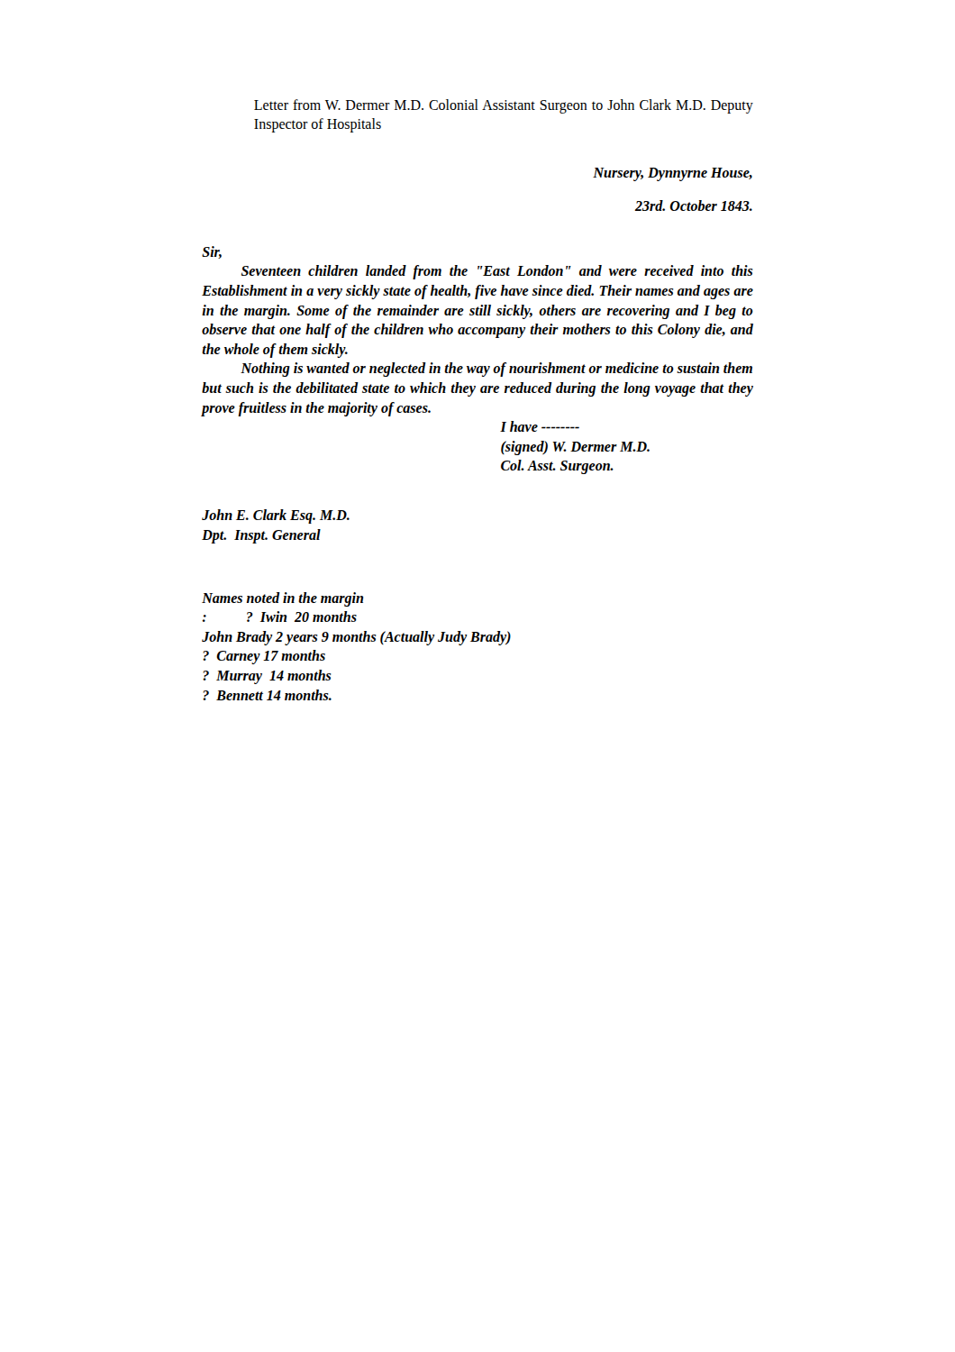Letter from W. Dermer M.D. Colonial Assistant Surgeon to John Clark M.D. Deputy Inspector of Hospitals
Nursery, Dynnyrne House,
23rd. October 1843.
Sir,
Seventeen children landed from the "East London" and were received into this Establishment in a very sickly state of health, five have since died. Their names and ages are in the margin. Some of the remainder are still sickly, others are recovering and I beg to observe that one half of the children who accompany their mothers to this Colony die, and the whole of them sickly.
Nothing is wanted or neglected in the way of nourishment or medicine to sustain them but such is the debilitated state to which they are reduced during the long voyage that they prove fruitless in the majority of cases.
I have --------
(signed) W. Dermer M.D.
Col. Asst. Surgeon.
John E. Clark Esq. M.D.
Dpt. Inspt. General
Names noted in the margin
: ? Iwin 20 months
John Brady 2 years 9 months (Actually Judy Brady)
? Carney 17 months
? Murray 14 months
? Bennett 14 months.